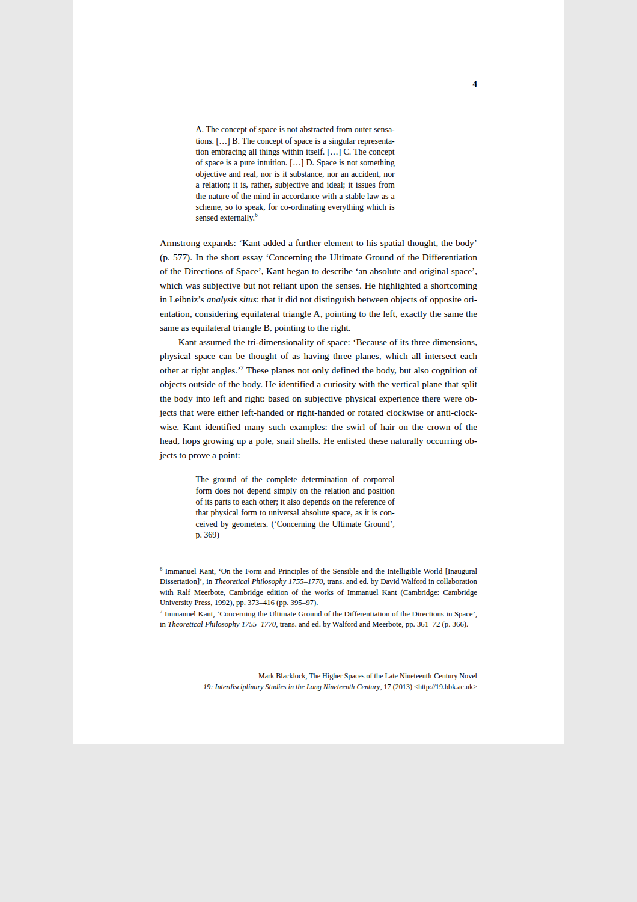4
A. The concept of space is not abstracted from outer sensations. […] B. The concept of space is a singular representation embracing all things within itself. […] C. The concept of space is a pure intuition. […] D. Space is not something objective and real, nor is it substance, nor an accident, nor a relation; it is, rather, subjective and ideal; it issues from the nature of the mind in accordance with a stable law as a scheme, so to speak, for co-ordinating everything which is sensed externally.6
Armstrong expands: ‘Kant added a further element to his spatial thought, the body’ (p. 577). In the short essay ‘Concerning the Ultimate Ground of the Differentiation of the Directions of Space’, Kant began to describe ‘an absolute and original space’, which was subjective but not reliant upon the senses. He highlighted a shortcoming in Leibniz’s analysis situs: that it did not distinguish between objects of opposite orientation, considering equilateral triangle A, pointing to the left, exactly the same the same as equilateral triangle B, pointing to the right.
Kant assumed the tri-dimensionality of space: ‘Because of its three dimensions, physical space can be thought of as having three planes, which all intersect each other at right angles.’7 These planes not only defined the body, but also cognition of objects outside of the body. He identified a curiosity with the vertical plane that split the body into left and right: based on subjective physical experience there were objects that were either left-handed or right-handed or rotated clockwise or anti-clockwise. Kant identified many such examples: the swirl of hair on the crown of the head, hops growing up a pole, snail shells. He enlisted these naturally occurring objects to prove a point:
The ground of the complete determination of corporeal form does not depend simply on the relation and position of its parts to each other; it also depends on the reference of that physical form to universal absolute space, as it is conceived by geometers. (‘Concerning the Ultimate Ground’, p. 369)
6 Immanuel Kant, ‘On the Form and Principles of the Sensible and the Intelligible World [Inaugural Dissertation]’, in Theoretical Philosophy 1755–1770, trans. and ed. by David Walford in collaboration with Ralf Meerbote, Cambridge edition of the works of Immanuel Kant (Cambridge: Cambridge University Press, 1992), pp. 373–416 (pp. 395–97).
7 Immanuel Kant, ‘Concerning the Ultimate Ground of the Differentiation of the Directions in Space’, in Theoretical Philosophy 1755–1770, trans. and ed. by Walford and Meerbote, pp. 361–72 (p. 366).
Mark Blacklock, The Higher Spaces of the Late Nineteenth-Century Novel
19: Interdisciplinary Studies in the Long Nineteenth Century, 17 (2013) <http://19.bbk.ac.uk>